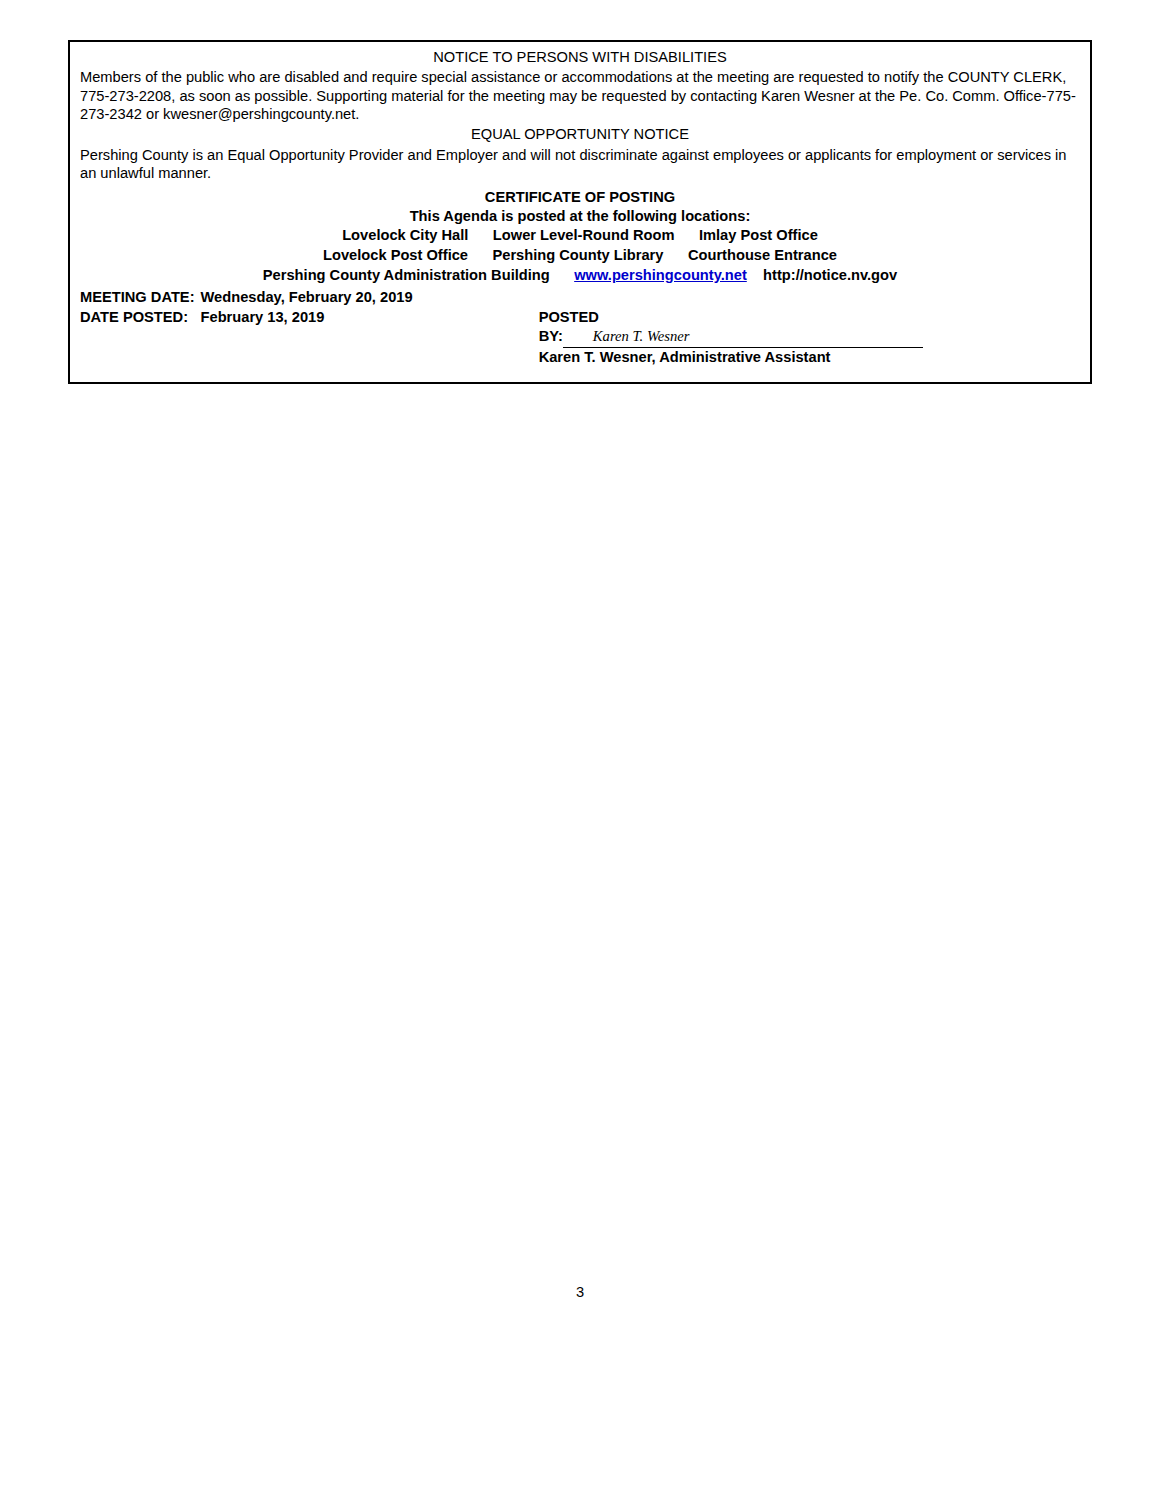NOTICE TO PERSONS WITH DISABILITIES
Members of the public who are disabled and require special assistance or accommodations at the meeting are requested to notify the COUNTY CLERK, 775-273-2208, as soon as possible. Supporting material for the meeting may be requested by contacting Karen Wesner at the Pe. Co. Comm. Office-775-273-2342 or kwesner@pershingcounty.net.
EQUAL OPPORTUNITY NOTICE
Pershing County is an Equal Opportunity Provider and Employer and will not discriminate against employees or applicants for employment or services in an unlawful manner.
CERTIFICATE OF POSTING
This Agenda is posted at the following locations:
Lovelock City Hall Lower Level-Round Room Imlay Post Office
Lovelock Post Office Pershing County Library Courthouse Entrance
Pershing County Administration Building www.pershingcounty.net http://notice.nv.gov
| MEETING DATE: | Wednesday, February 20, 2019 | |
| DATE POSTED: | February 13, 2019 | POSTED |
| | | BY: Karen T. Wesner |
| | | Karen T. Wesner, Administrative Assistant |
3